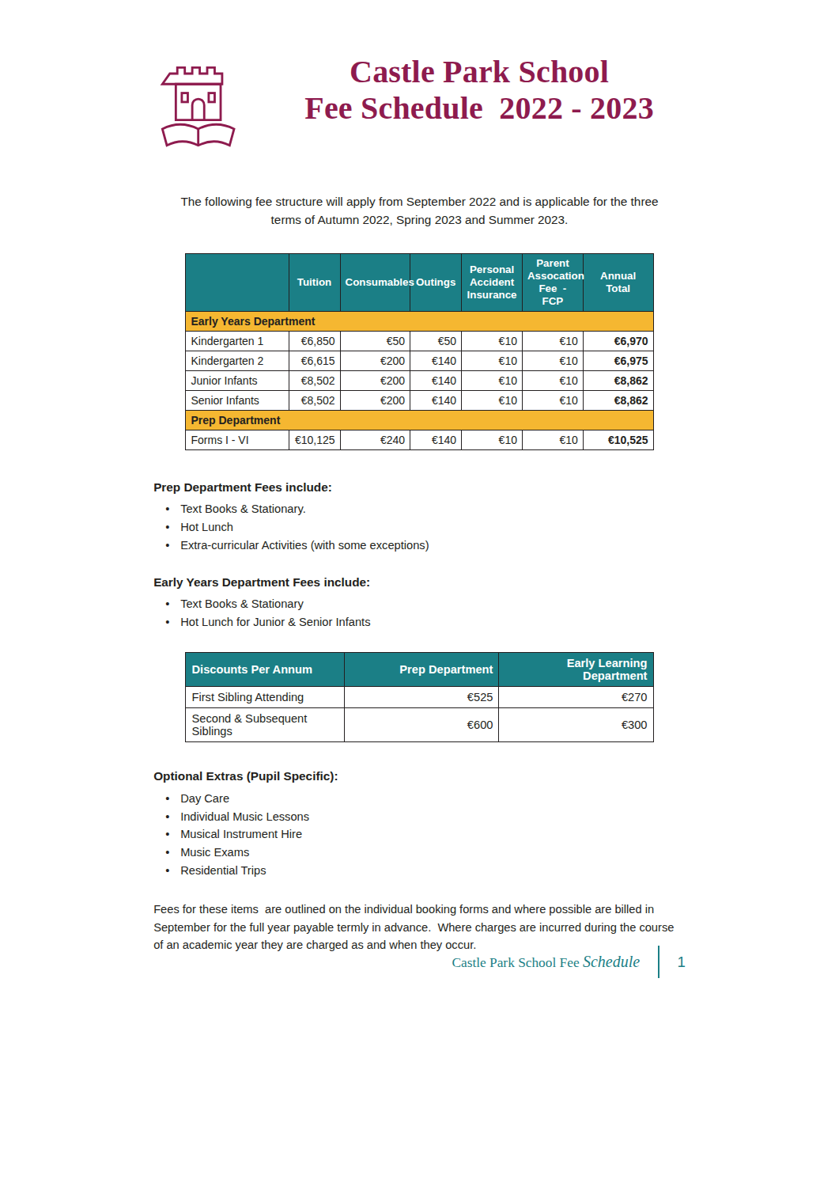Castle Park School
Fee Schedule 2022 - 2023
The following fee structure will apply from September 2022 and is applicable for the three terms of Autumn 2022, Spring 2023 and Summer 2023.
| | Tuition | Consumables | Outings | Personal Accident Insurance | Parent Assocation Fee - FCP | Annual Total |
| --- | --- | --- | --- | --- | --- | --- |
| Early Years Department |
| Kindergarten 1 | €6,850 | €50 | €50 | €10 | €10 | €6,970 |
| Kindergarten 2 | €6,615 | €200 | €140 | €10 | €10 | €6,975 |
| Junior Infants | €8,502 | €200 | €140 | €10 | €10 | €8,862 |
| Senior Infants | €8,502 | €200 | €140 | €10 | €10 | €8,862 |
| Prep Department |
| Forms I - VI | €10,125 | €240 | €140 | €10 | €10 | €10,525 |
Prep Department Fees include:
Text Books & Stationary.
Hot Lunch
Extra-curricular Activities (with some exceptions)
Early Years Department Fees include:
Text Books & Stationary
Hot Lunch for Junior & Senior Infants
| Discounts Per Annum | Prep Department | Early Learning Department |
| --- | --- | --- |
| First Sibling Attending | €525 | €270 |
| Second & Subsequent Siblings | €600 | €300 |
Optional Extras (Pupil Specific):
Day Care
Individual Music Lessons
Musical Instrument Hire
Music Exams
Residential Trips
Fees for these items are outlined on the individual booking forms and where possible are billed in September for the full year payable termly in advance. Where charges are incurred during the course of an academic year they are charged as and when they occur.
Castle Park School Fee Schedule
1